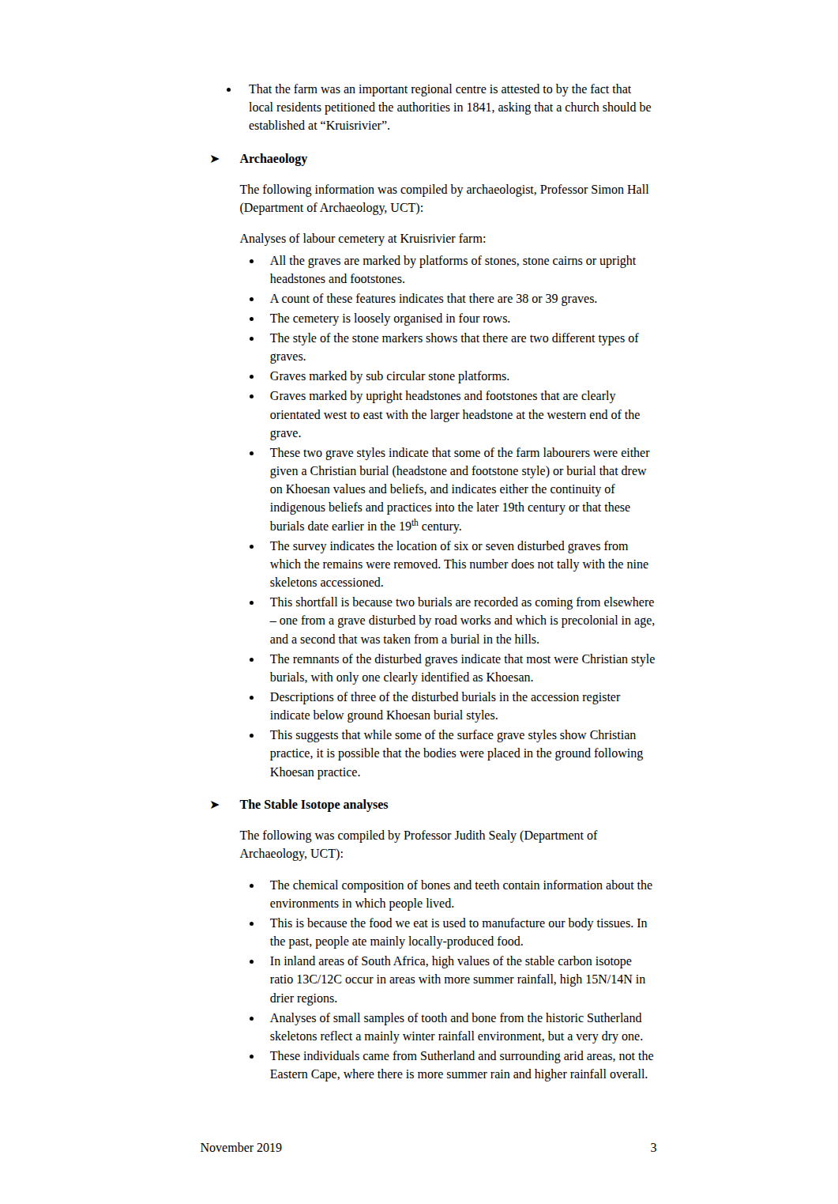That the farm was an important regional centre is attested to by the fact that local residents petitioned the authorities in 1841, asking that a church should be established at “Kruisrivier”.
➤ Archaeology
The following information was compiled by archaeologist, Professor Simon Hall (Department of Archaeology, UCT):
Analyses of labour cemetery at Kruisrivier farm:
All the graves are marked by platforms of stones, stone cairns or upright headstones and footstones.
A count of these features indicates that there are 38 or 39 graves.
The cemetery is loosely organised in four rows.
The style of the stone markers shows that there are two different types of graves.
Graves marked by sub circular stone platforms.
Graves marked by upright headstones and footstones that are clearly orientated west to east with the larger headstone at the western end of the grave.
These two grave styles indicate that some of the farm labourers were either given a Christian burial (headstone and footstone style) or burial that drew on Khoesan values and beliefs, and indicates either the continuity of indigenous beliefs and practices into the later 19th century or that these burials date earlier in the 19th century.
The survey indicates the location of six or seven disturbed graves from which the remains were removed. This number does not tally with the nine skeletons accessioned.
This shortfall is because two burials are recorded as coming from elsewhere – one from a grave disturbed by road works and which is precolonial in age, and a second that was taken from a burial in the hills.
The remnants of the disturbed graves indicate that most were Christian style burials, with only one clearly identified as Khoesan.
Descriptions of three of the disturbed burials in the accession register indicate below ground Khoesan burial styles.
This suggests that while some of the surface grave styles show Christian practice, it is possible that the bodies were placed in the ground following Khoesan practice.
➤ The Stable Isotope analyses
The following was compiled by Professor Judith Sealy (Department of Archaeology, UCT):
The chemical composition of bones and teeth contain information about the environments in which people lived.
This is because the food we eat is used to manufacture our body tissues. In the past, people ate mainly locally-produced food.
In inland areas of South Africa, high values of the stable carbon isotope ratio 13C/12C occur in areas with more summer rainfall, high 15N/14N in drier regions.
Analyses of small samples of tooth and bone from the historic Sutherland skeletons reflect a mainly winter rainfall environment, but a very dry one.
These individuals came from Sutherland and surrounding arid areas, not the Eastern Cape, where there is more summer rain and higher rainfall overall.
November 2019 3